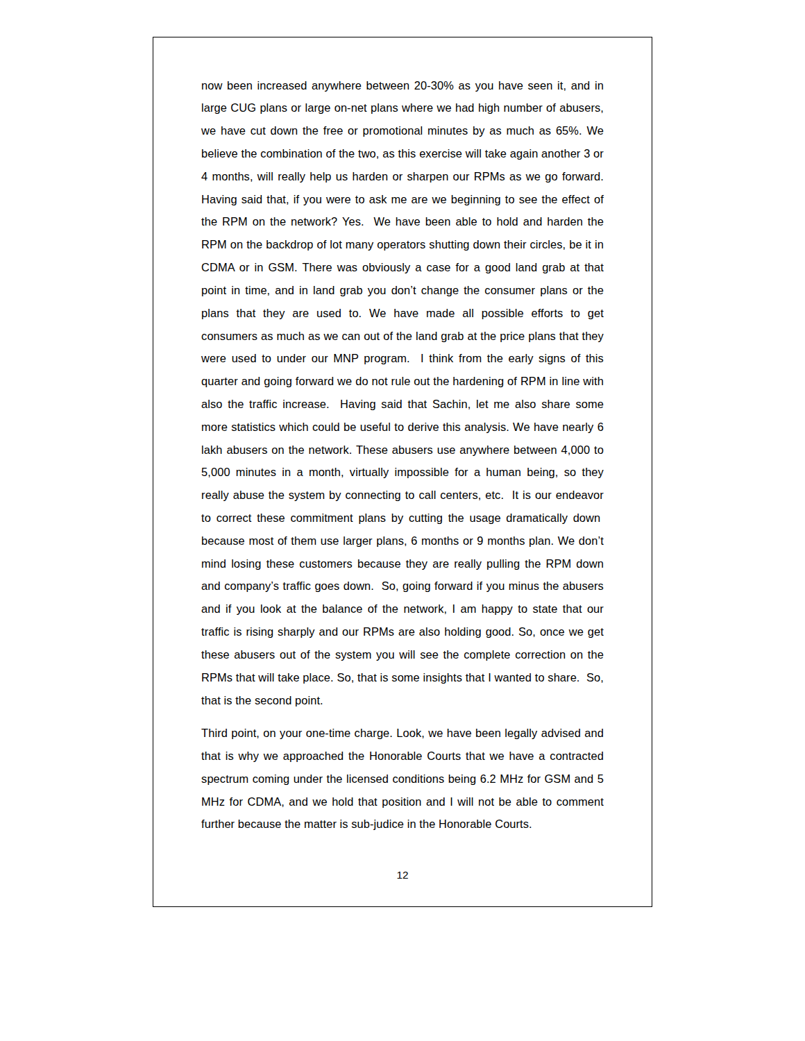now been increased anywhere between 20-30% as you have seen it, and in large CUG plans or large on-net plans where we had high number of abusers, we have cut down the free or promotional minutes by as much as 65%. We believe the combination of the two, as this exercise will take again another 3 or 4 months, will really help us harden or sharpen our RPMs as we go forward. Having said that, if you were to ask me are we beginning to see the effect of the RPM on the network? Yes. We have been able to hold and harden the RPM on the backdrop of lot many operators shutting down their circles, be it in CDMA or in GSM. There was obviously a case for a good land grab at that point in time, and in land grab you don’t change the consumer plans or the plans that they are used to. We have made all possible efforts to get consumers as much as we can out of the land grab at the price plans that they were used to under our MNP program. I think from the early signs of this quarter and going forward we do not rule out the hardening of RPM in line with also the traffic increase. Having said that Sachin, let me also share some more statistics which could be useful to derive this analysis. We have nearly 6 lakh abusers on the network. These abusers use anywhere between 4,000 to 5,000 minutes in a month, virtually impossible for a human being, so they really abuse the system by connecting to call centers, etc. It is our endeavor to correct these commitment plans by cutting the usage dramatically down because most of them use larger plans, 6 months or 9 months plan. We don’t mind losing these customers because they are really pulling the RPM down and company’s traffic goes down. So, going forward if you minus the abusers and if you look at the balance of the network, I am happy to state that our traffic is rising sharply and our RPMs are also holding good. So, once we get these abusers out of the system you will see the complete correction on the RPMs that will take place. So, that is some insights that I wanted to share. So, that is the second point.
Third point, on your one-time charge. Look, we have been legally advised and that is why we approached the Honorable Courts that we have a contracted spectrum coming under the licensed conditions being 6.2 MHz for GSM and 5 MHz for CDMA, and we hold that position and I will not be able to comment further because the matter is sub-judice in the Honorable Courts.
12